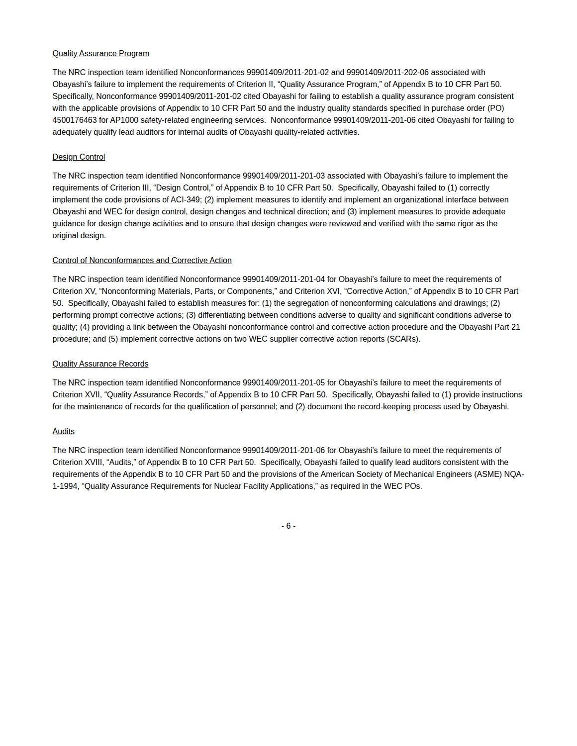Quality Assurance Program
The NRC inspection team identified Nonconformances 99901409/2011-201-02 and 99901409/2011-202-06 associated with Obayashi’s failure to implement the requirements of Criterion II, “Quality Assurance Program,” of Appendix B to 10 CFR Part 50. Specifically, Nonconformance 99901409/2011-201-02 cited Obayashi for failing to establish a quality assurance program consistent with the applicable provisions of Appendix to 10 CFR Part 50 and the industry quality standards specified in purchase order (PO) 4500176463 for AP1000 safety-related engineering services. Nonconformance 99901409/2011-201-06 cited Obayashi for failing to adequately qualify lead auditors for internal audits of Obayashi quality-related activities.
Design Control
The NRC inspection team identified Nonconformance 99901409/2011-201-03 associated with Obayashi’s failure to implement the requirements of Criterion III, “Design Control,” of Appendix B to 10 CFR Part 50. Specifically, Obayashi failed to (1) correctly implement the code provisions of ACI-349; (2) implement measures to identify and implement an organizational interface between Obayashi and WEC for design control, design changes and technical direction; and (3) implement measures to provide adequate guidance for design change activities and to ensure that design changes were reviewed and verified with the same rigor as the original design.
Control of Nonconformances and Corrective Action
The NRC inspection team identified Nonconformance 99901409/2011-201-04 for Obayashi’s failure to meet the requirements of Criterion XV, “Nonconforming Materials, Parts, or Components,” and Criterion XVI, “Corrective Action,” of Appendix B to 10 CFR Part 50. Specifically, Obayashi failed to establish measures for: (1) the segregation of nonconforming calculations and drawings; (2) performing prompt corrective actions; (3) differentiating between conditions adverse to quality and significant conditions adverse to quality; (4) providing a link between the Obayashi nonconformance control and corrective action procedure and the Obayashi Part 21 procedure; and (5) implement corrective actions on two WEC supplier corrective action reports (SCARs).
Quality Assurance Records
The NRC inspection team identified Nonconformance 99901409/2011-201-05 for Obayashi’s failure to meet the requirements of Criterion XVII, “Quality Assurance Records,” of Appendix B to 10 CFR Part 50. Specifically, Obayashi failed to (1) provide instructions for the maintenance of records for the qualification of personnel; and (2) document the record-keeping process used by Obayashi.
Audits
The NRC inspection team identified Nonconformance 99901409/2011-201-06 for Obayashi’s failure to meet the requirements of Criterion XVIII, “Audits,” of Appendix B to 10 CFR Part 50. Specifically, Obayashi failed to qualify lead auditors consistent with the requirements of the Appendix B to 10 CFR Part 50 and the provisions of the American Society of Mechanical Engineers (ASME) NQA-1-1994, “Quality Assurance Requirements for Nuclear Facility Applications,” as required in the WEC POs.
- 6 -